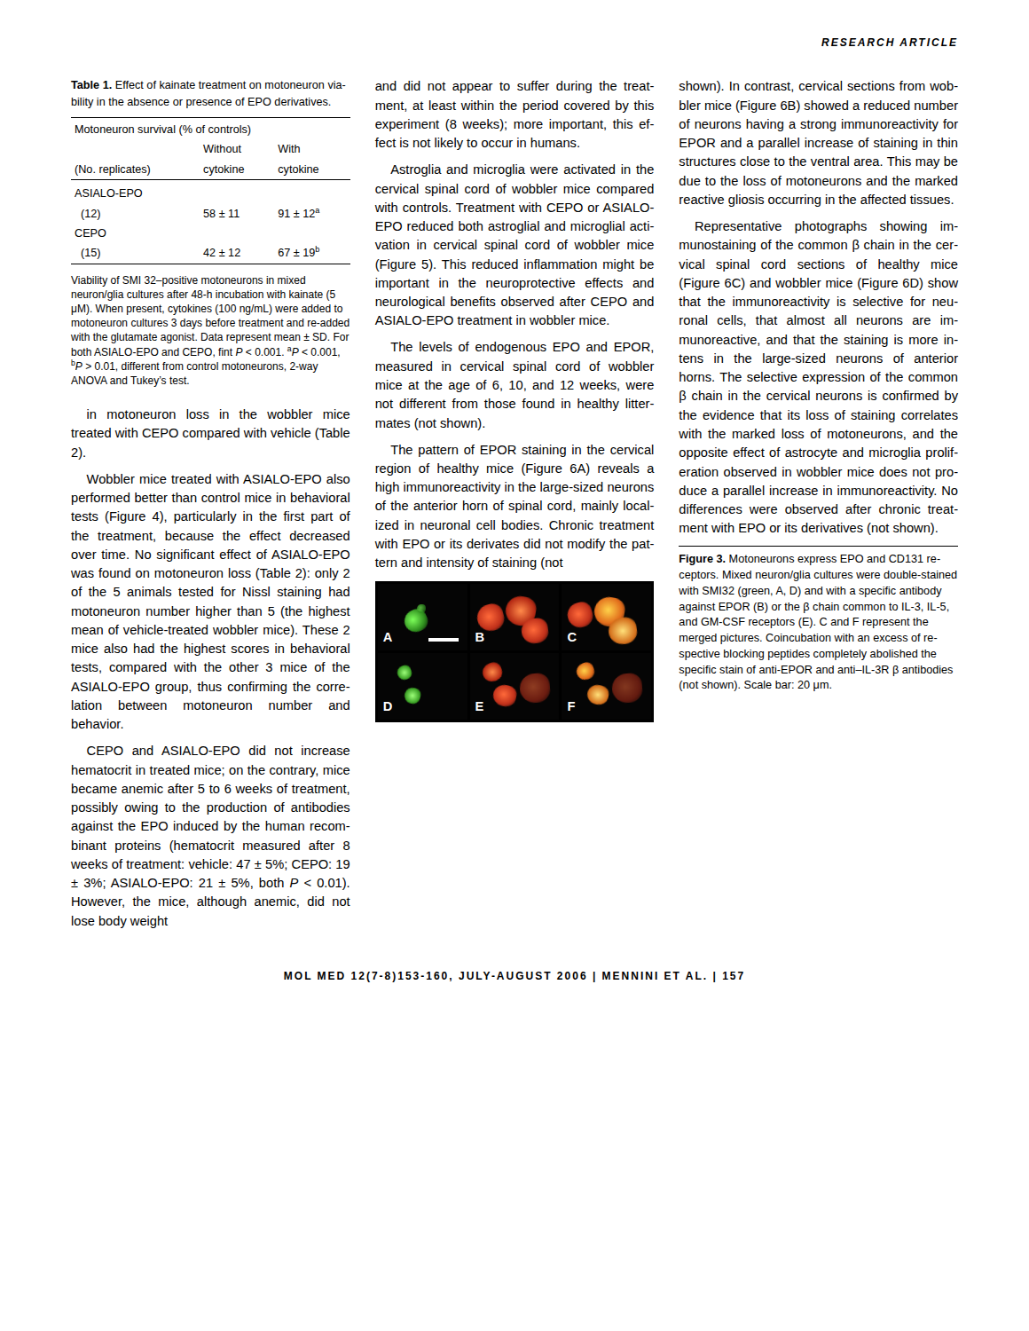RESEARCH ARTICLE
Table 1. Effect of kainate treatment on motoneuron viability in the absence or presence of EPO derivatives.
| Motoneuron survival (% of controls) |
| | Without | With |
| (No. replicates) | cytokine | cytokine |
| ASIALO-EPO | | |
| (12) | 58 ± 11 | 91 ± 12 a |
| CEPO | | |
| (15) | 42 ± 12 | 67 ± 19 b |
Viability of SMI 32–positive motoneurons in mixed neuron/glia cultures after 48-h incubation with kainate (5 μM). When present, cytokines (100 ng/mL) were added to motoneuron cultures 3 days before treatment and re-added with the glutamate agonist. Data represent mean ± SD. For both ASIALO-EPO and CEPO, fint P < 0.001. aP < 0.001, bP > 0.01, different from control motoneurons, 2-way ANOVA and Tukey’s test.
in motoneuron loss in the wobbler mice treated with CEPO compared with vehicle (Table 2).
Wobbler mice treated with ASIALO-EPO also performed better than control mice in behavioral tests (Figure 4), particularly in the first part of the treatment, because the effect decreased over time. No significant effect of ASIALO-EPO was found on motoneuron loss (Table 2): only 2 of the 5 animals tested for Nissl staining had motoneuron number higher than 5 (the highest mean of vehicle-treated wobbler mice). These 2 mice also had the highest scores in behavioral tests, compared with the other 3 mice of the ASIALO-EPO group, thus confirming the correlation between motoneuron number and behavior.
CEPO and ASIALO-EPO did not increase hematocrit in treated mice; on the contrary, mice became anemic after 5 to 6 weeks of treatment, possibly owing to the production of antibodies against the EPO induced by the human recombinant proteins (hematocrit measured after 8 weeks of treatment: vehicle: 47 ± 5%; CEPO: 19 ± 3%; ASIALO-EPO: 21 ± 5%, both P < 0.01). However, the mice, although anemic, did not lose body weight
and did not appear to suffer during the treatment, at least within the period covered by this experiment (8 weeks); more important, this effect is not likely to occur in humans.
Astroglia and microglia were activated in the cervical spinal cord of wobbler mice compared with controls. Treatment with CEPO or ASIALO-EPO reduced both astroglial and microglial activation in cervical spinal cord of wobbler mice (Figure 5). This reduced inflammation might be important in the neuroprotective effects and neurological benefits observed after CEPO and ASIALO-EPO treatment in wobbler mice.
The levels of endogenous EPO and EPOR, measured in cervical spinal cord of wobbler mice at the age of 6, 10, and 12 weeks, were not different from those found in healthy littermates (not shown).
The pattern of EPOR staining in the cervical region of healthy mice (Figure 6A) reveals a high immunoreactivity in the large-sized neurons of the anterior horn of spinal cord, mainly localized in neuronal cell bodies. Chronic treatment with EPO or its derivates did not modify the pattern and intensity of staining (not
A
B
C
D
E
F
shown). In contrast, cervical sections from wobbler mice (Figure 6B) showed a reduced number of neurons having a strong immunoreactivity for EPOR and a parallel increase of staining in thin structures close to the ventral area. This may be due to the loss of motoneurons and the marked reactive gliosis occurring in the affected tissues.
Representative photographs showing immunostaining of the common β chain in the cervical spinal cord sections of healthy mice (Figure 6C) and wobbler mice (Figure 6D) show that the immunoreactivity is selective for neuronal cells, that almost all neurons are immunoreactive, and that the staining is more intens in the large-sized neurons of anterior horns. The selective expression of the common β chain in the cervical neurons is confirmed by the evidence that its loss of staining correlates with the marked loss of motoneurons, and the opposite effect of astrocyte and microglia proliferation observed in wobbler mice does not produce a parallel increase in immunoreactivity. No differences were observed after chronic treatment with EPO or its derivatives (not shown).
Figure 3. Motoneurons express EPO and CD131 receptors. Mixed neuron/glia cultures were double-stained with SMI32 (green, A, D) and with a specific antibody against EPOR (B) or the β chain common to IL-3, IL-5, and GM-CSF receptors (E). C and F represent the merged pictures. Coincubation with an excess of respective blocking peptides completely abolished the specific stain of anti-EPOR and anti–IL-3R β antibodies (not shown). Scale bar: 20 μm.
MOL MED 12(7-8)153-160, JULY-AUGUST 2006 | MENNINI ET AL. | 157